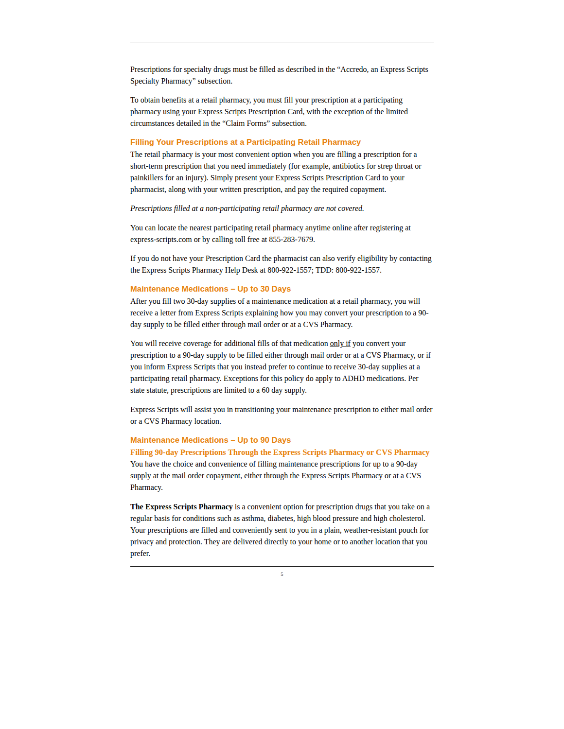Prescriptions for specialty drugs must be filled as described in the “Accredo, an Express Scripts Specialty Pharmacy” subsection.
To obtain benefits at a retail pharmacy, you must fill your prescription at a participating pharmacy using your Express Scripts Prescription Card, with the exception of the limited circumstances detailed in the “Claim Forms” subsection.
Filling Your Prescriptions at a Participating Retail Pharmacy
The retail pharmacy is your most convenient option when you are filling a prescription for a short-term prescription that you need immediately (for example, antibiotics for strep throat or painkillers for an injury). Simply present your Express Scripts Prescription Card to your pharmacist, along with your written prescription, and pay the required copayment.
Prescriptions filled at a non-participating retail pharmacy are not covered.
You can locate the nearest participating retail pharmacy anytime online after registering at express-scripts.com or by calling toll free at 855-283-7679.
If you do not have your Prescription Card the pharmacist can also verify eligibility by contacting the Express Scripts Pharmacy Help Desk at 800-922-1557; TDD: 800-922-1557.
Maintenance Medications – Up to 30 Days
After you fill two 30-day supplies of a maintenance medication at a retail pharmacy, you will receive a letter from Express Scripts explaining how you may convert your prescription to a 90-day supply to be filled either through mail order or at a CVS Pharmacy.
You will receive coverage for additional fills of that medication only if you convert your prescription to a 90-day supply to be filled either through mail order or at a CVS Pharmacy, or if you inform Express Scripts that you instead prefer to continue to receive 30-day supplies at a participating retail pharmacy. Exceptions for this policy do apply to ADHD medications. Per state statute, prescriptions are limited to a 60 day supply.
Express Scripts will assist you in transitioning your maintenance prescription to either mail order or a CVS Pharmacy location.
Maintenance Medications – Up to 90 Days
Filling 90-day Prescriptions Through the Express Scripts Pharmacy or CVS Pharmacy
You have the choice and convenience of filling maintenance prescriptions for up to a 90-day supply at the mail order copayment, either through the Express Scripts Pharmacy or at a CVS Pharmacy.
The Express Scripts Pharmacy is a convenient option for prescription drugs that you take on a regular basis for conditions such as asthma, diabetes, high blood pressure and high cholesterol. Your prescriptions are filled and conveniently sent to you in a plain, weather-resistant pouch for privacy and protection. They are delivered directly to your home or to another location that you prefer.
5